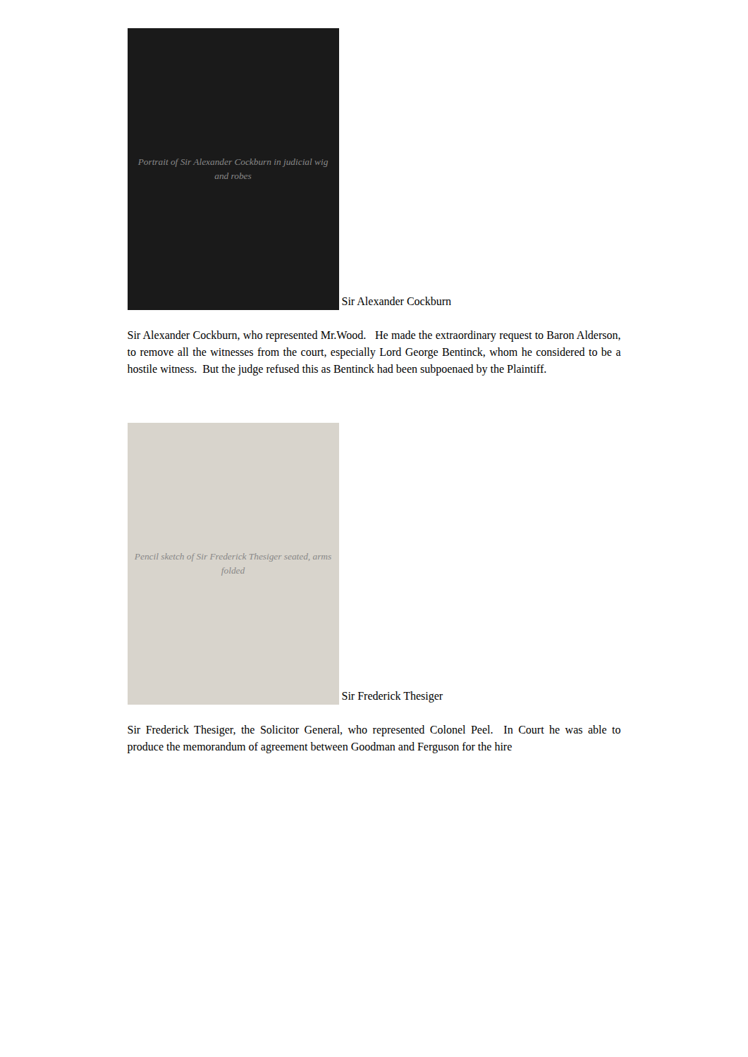Portrait of Sir Alexander Cockburn in judicial wig and robes
Sir Alexander Cockburn
Sir Alexander Cockburn, who represented Mr.Wood. He made the extraordinary request to Baron Alderson, to remove all the witnesses from the court, especially Lord George Bentinck, whom he considered to be a hostile witness. But the judge refused this as Bentinck had been subpoenaed by the Plaintiff.
Pencil sketch of Sir Frederick Thesiger seated, arms folded
Sir Frederick Thesiger
Sir Frederick Thesiger, the Solicitor General, who represented Colonel Peel. In Court he was able to produce the memorandum of agreement between Goodman and Ferguson for the hire